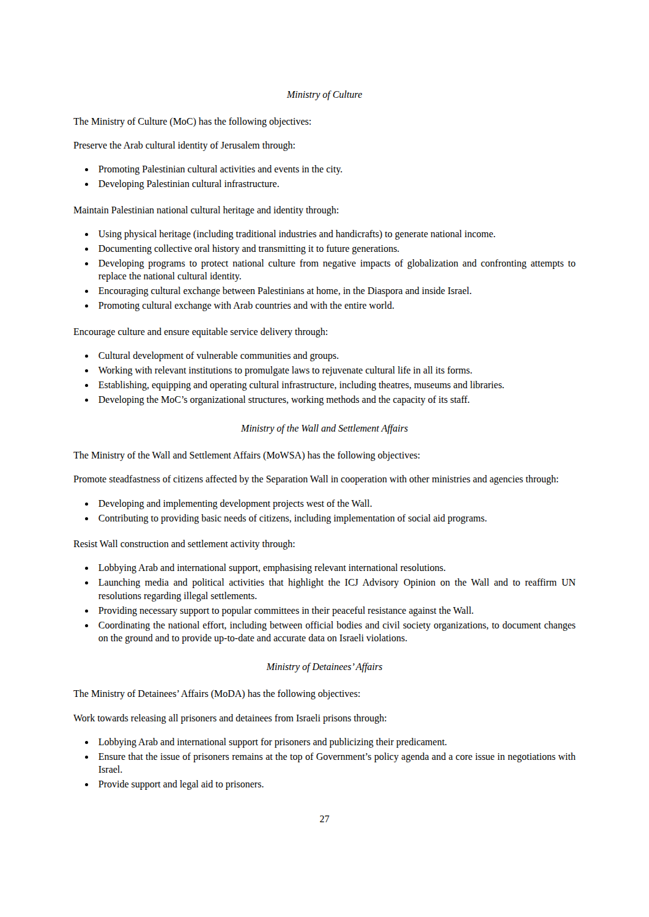Ministry of Culture
The Ministry of Culture (MoC) has the following objectives:
Preserve the Arab cultural identity of Jerusalem through:
Promoting Palestinian cultural activities and events in the city.
Developing Palestinian cultural infrastructure.
Maintain Palestinian national cultural heritage and identity through:
Using physical heritage (including traditional industries and handicrafts) to generate national income.
Documenting collective oral history and transmitting it to future generations.
Developing programs to protect national culture from negative impacts of globalization and confronting attempts to replace the national cultural identity.
Encouraging cultural exchange between Palestinians at home, in the Diaspora and inside Israel.
Promoting cultural exchange with Arab countries and with the entire world.
Encourage culture and ensure equitable service delivery through:
Cultural development of vulnerable communities and groups.
Working with relevant institutions to promulgate laws to rejuvenate cultural life in all its forms.
Establishing, equipping and operating cultural infrastructure, including theatres, museums and libraries.
Developing the MoC’s organizational structures, working methods and the capacity of its staff.
Ministry of the Wall and Settlement Affairs
The Ministry of the Wall and Settlement Affairs (MoWSA) has the following objectives:
Promote steadfastness of citizens affected by the Separation Wall in cooperation with other ministries and agencies through:
Developing and implementing development projects west of the Wall.
Contributing to providing basic needs of citizens, including implementation of social aid programs.
Resist Wall construction and settlement activity through:
Lobbying Arab and international support, emphasising relevant international resolutions.
Launching media and political activities that highlight the ICJ Advisory Opinion on the Wall and to reaffirm UN resolutions regarding illegal settlements.
Providing necessary support to popular committees in their peaceful resistance against the Wall.
Coordinating the national effort, including between official bodies and civil society organizations, to document changes on the ground and to provide up-to-date and accurate data on Israeli violations.
Ministry of Detainees’ Affairs
The Ministry of Detainees’ Affairs (MoDA) has the following objectives:
Work towards releasing all prisoners and detainees from Israeli prisons through:
Lobbying Arab and international support for prisoners and publicizing their predicament.
Ensure that the issue of prisoners remains at the top of Government’s policy agenda and a core issue in negotiations with Israel.
Provide support and legal aid to prisoners.
27